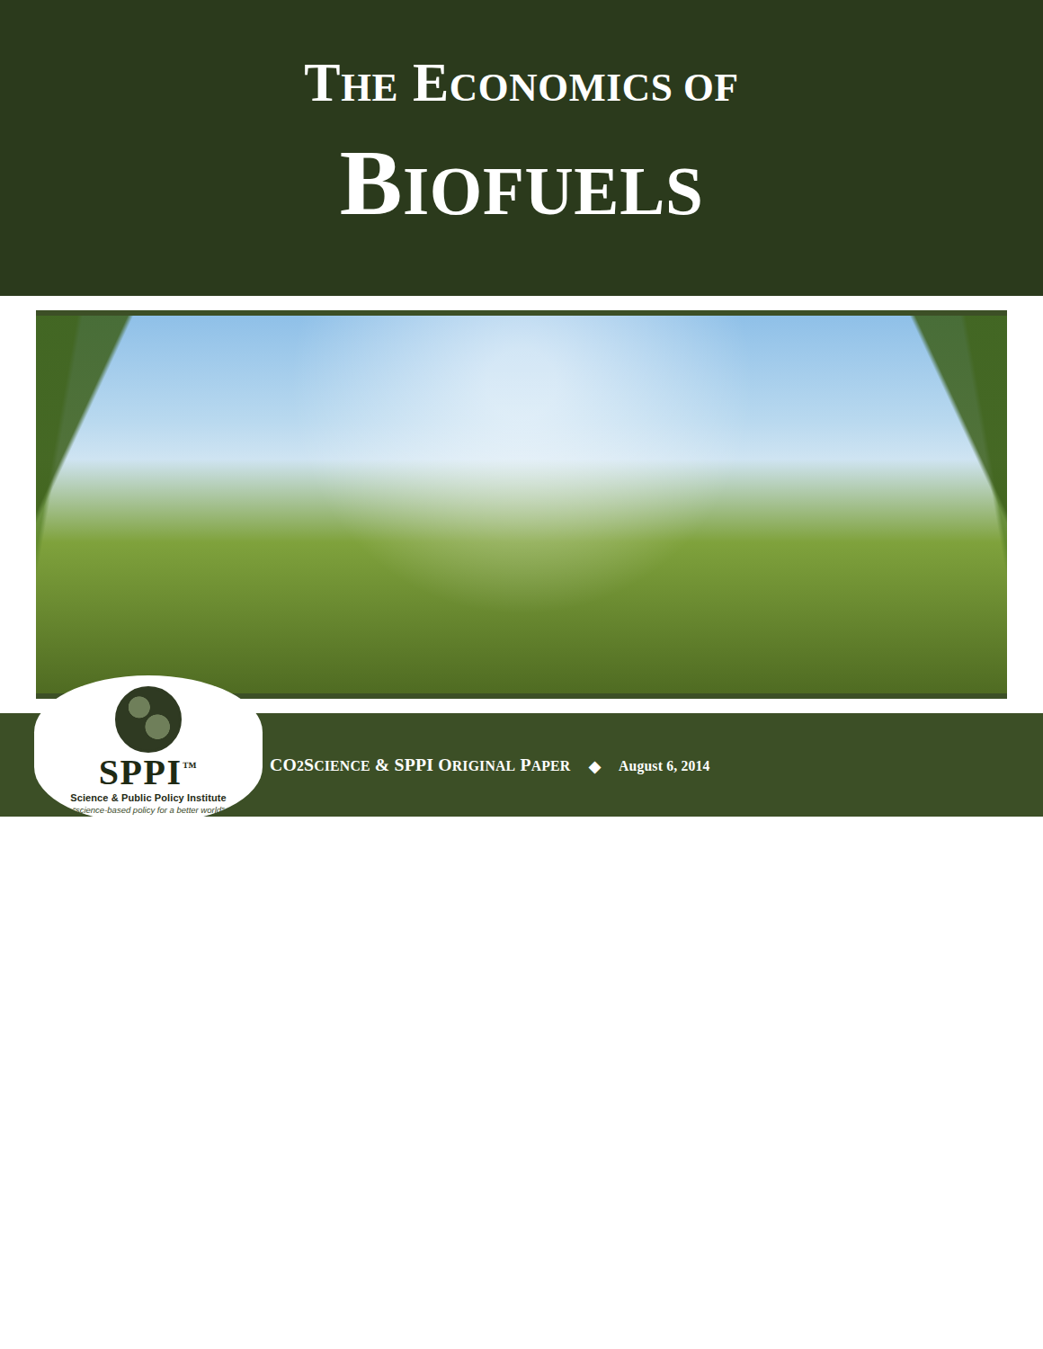THE ECONOMICS OF BIOFUELS
SPPI™
Science & Public Policy Institute
“science-based policy for a better world”
CO2 SCIENCE & SPPI ORIGINAL PAPER ◆ August 6, 2014